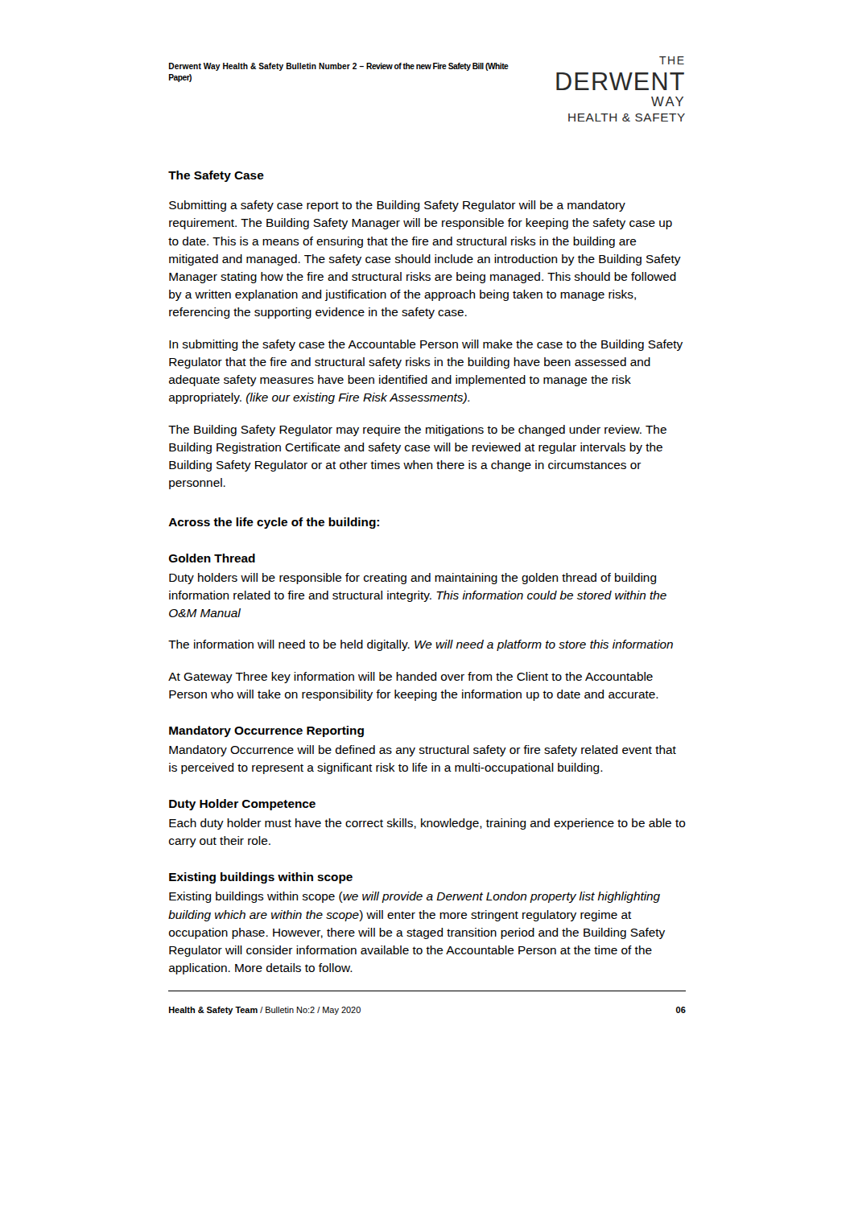Derwent Way Health & Safety Bulletin Number 2 – Review of the new Fire Safety Bill (White Paper)
THE
DERWENT
WAY
HEALTH & SAFETY
The Safety Case
Submitting a safety case report to the Building Safety Regulator will be a mandatory requirement. The Building Safety Manager will be responsible for keeping the safety case up to date. This is a means of ensuring that the fire and structural risks in the building are mitigated and managed. The safety case should include an introduction by the Building Safety Manager stating how the fire and structural risks are being managed. This should be followed by a written explanation and justification of the approach being taken to manage risks, referencing the supporting evidence in the safety case.
In submitting the safety case the Accountable Person will make the case to the Building Safety Regulator that the fire and structural safety risks in the building have been assessed and adequate safety measures have been identified and implemented to manage the risk appropriately. (like our existing Fire Risk Assessments).
The Building Safety Regulator may require the mitigations to be changed under review. The Building Registration Certificate and safety case will be reviewed at regular intervals by the Building Safety Regulator or at other times when there is a change in circumstances or personnel.
Across the life cycle of the building:
Golden Thread
Duty holders will be responsible for creating and maintaining the golden thread of building information related to fire and structural integrity. This information could be stored within the O&M Manual
The information will need to be held digitally. We will need a platform to store this information
At Gateway Three key information will be handed over from the Client to the Accountable Person who will take on responsibility for keeping the information up to date and accurate.
Mandatory Occurrence Reporting
Mandatory Occurrence will be defined as any structural safety or fire safety related event that is perceived to represent a significant risk to life in a multi-occupational building.
Duty Holder Competence
Each duty holder must have the correct skills, knowledge, training and experience to be able to carry out their role.
Existing buildings within scope
Existing buildings within scope (we will provide a Derwent London property list highlighting building which are within the scope) will enter the more stringent regulatory regime at occupation phase. However, there will be a staged transition period and the Building Safety Regulator will consider information available to the Accountable Person at the time of the application. More details to follow.
Health & Safety Team / Bulletin No:2 / May 2020
06